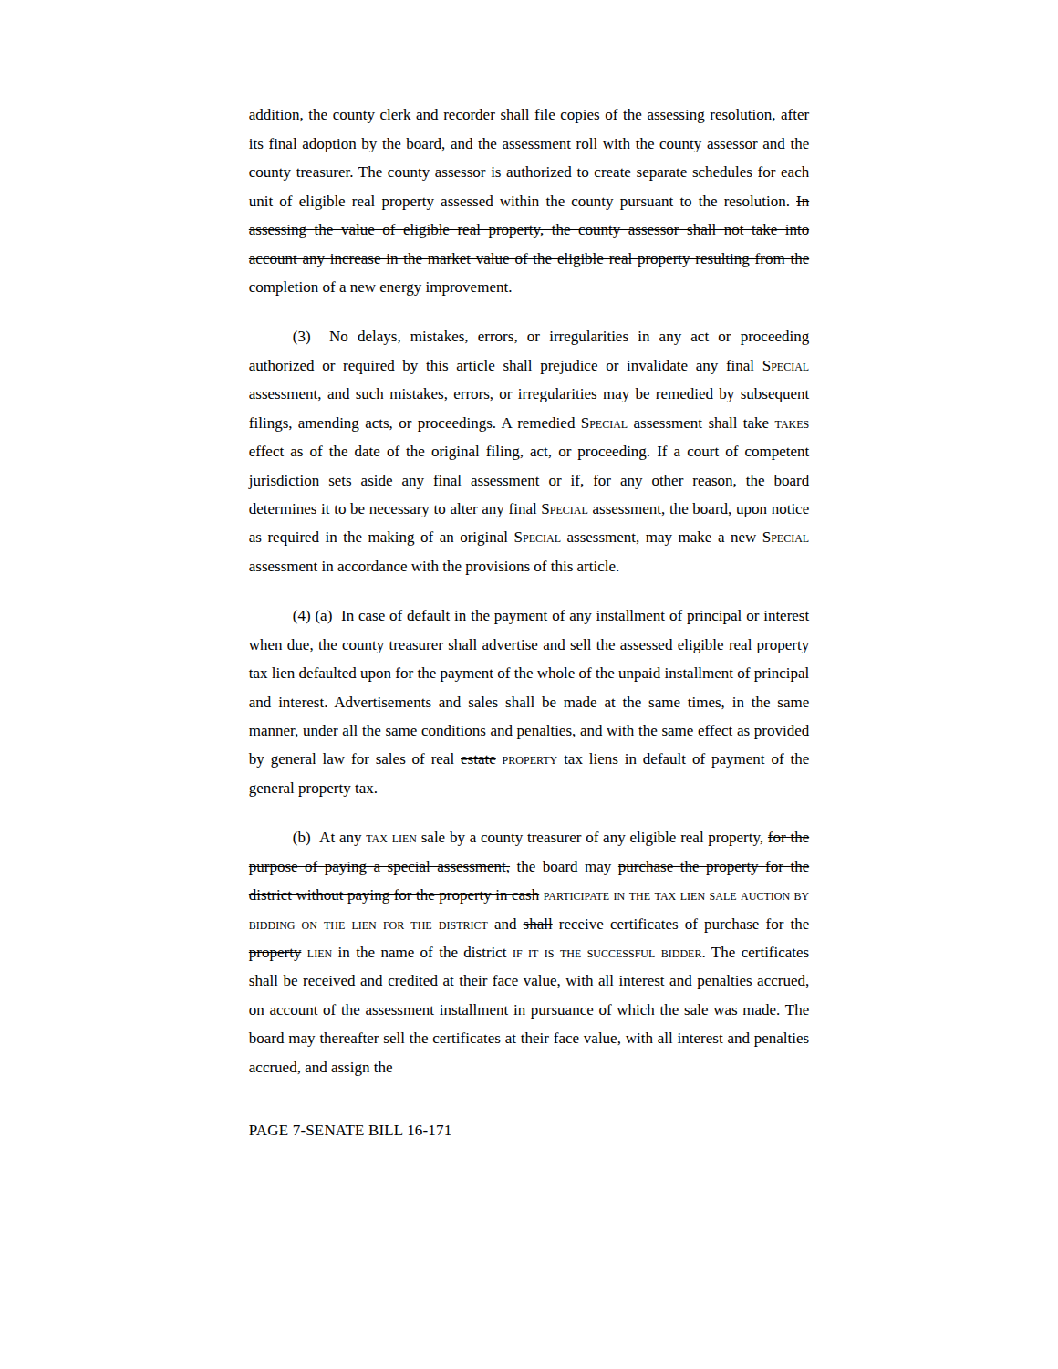addition, the county clerk and recorder shall file copies of the assessing resolution, after its final adoption by the board, and the assessment roll with the county assessor and the county treasurer. The county assessor is authorized to create separate schedules for each unit of eligible real property assessed within the county pursuant to the resolution. In assessing the value of eligible real property, the county assessor shall not take into account any increase in the market value of the eligible real property resulting from the completion of a new energy improvement.
(3) No delays, mistakes, errors, or irregularities in any act or proceeding authorized or required by this article shall prejudice or invalidate any final Special assessment, and such mistakes, errors, or irregularities may be remedied by subsequent filings, amending acts, or proceedings. A remedied Special assessment shall take takes effect as of the date of the original filing, act, or proceeding. If a court of competent jurisdiction sets aside any final assessment or if, for any other reason, the board determines it to be necessary to alter any final Special assessment, the board, upon notice as required in the making of an original Special assessment, may make a new Special assessment in accordance with the provisions of this article.
(4) (a) In case of default in the payment of any installment of principal or interest when due, the county treasurer shall advertise and sell the assessed eligible real property tax lien defaulted upon for the payment of the whole of the unpaid installment of principal and interest. Advertisements and sales shall be made at the same times, in the same manner, under all the same conditions and penalties, and with the same effect as provided by general law for sales of real estate property tax liens in default of payment of the general property tax.
(b) At any tax lien sale by a county treasurer of any eligible real property, for the purpose of paying a special assessment, the board may purchase the property for the district without paying for the property in cash participate in the tax lien sale auction by bidding on the lien for the district and shall receive certificates of purchase for the property lien in the name of the district if it is the successful bidder. The certificates shall be received and credited at their face value, with all interest and penalties accrued, on account of the assessment installment in pursuance of which the sale was made. The board may thereafter sell the certificates at their face value, with all interest and penalties accrued, and assign the
PAGE 7-SENATE BILL 16-171